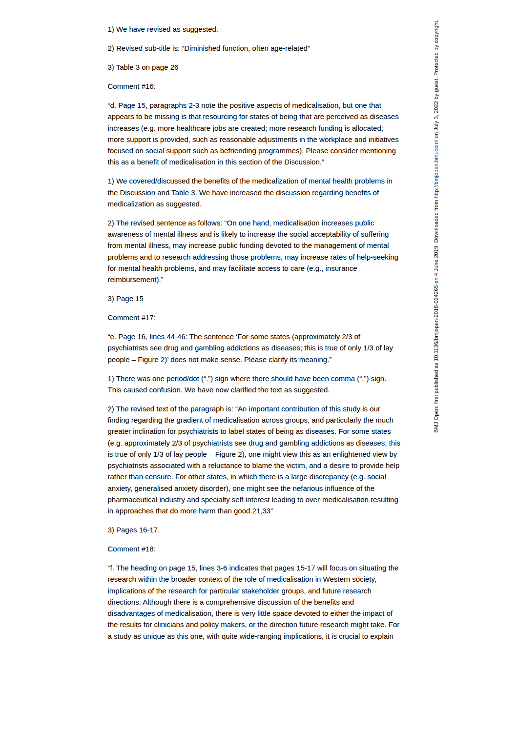BMJ Open: first published as 10.1136/bmjopen-2018-024265 on 4 June 2019. Downloaded from http://bmjopen.bmj.com/ on July 3, 2022 by guest. Protected by copyright.
1) We have revised as suggested.
2) Revised sub-title is: “Diminished function, often age-related”
3) Table 3 on page 26
Comment #16:
“d. Page 15, paragraphs 2-3 note the positive aspects of medicalisation, but one that appears to be missing is that resourcing for states of being that are perceived as diseases increases (e.g. more healthcare jobs are created; more research funding is allocated; more support is provided, such as reasonable adjustments in the workplace and initiatives focused on social support such as befriending programmes). Please consider mentioning this as a benefit of medicalisation in this section of the Discussion.”
1) We covered/discussed the benefits of the medicalization of mental health problems in the Discussion and Table 3. We have increased the discussion regarding benefits of medicalization as suggested.
2) The revised sentence as follows: “On one hand, medicalisation increases public awareness of mental illness and is likely to increase the social acceptability of suffering from mental illness, may increase public funding devoted to the management of mental problems and to research addressing those problems, may increase rates of help-seeking for mental health problems, and may facilitate access to care (e.g., insurance reimbursement).”
3) Page 15
Comment #17:
“e. Page 16, lines 44-46: The sentence ‘For some states (approximately 2/3 of psychiatrists see drug and gambling addictions as diseases; this is true of only 1/3 of lay people – Figure 2)’ does not make sense. Please clarify its meaning.”
1) There was one period/dot (“.”) sign where there should have been comma (“,”) sign. This caused confusion. We have now clarified the text as suggested.
2) The revised text of the paragraph is: “An important contribution of this study is our finding regarding the gradient of medicalisation across groups, and particularly the much greater inclination for psychiatrists to label states of being as diseases. For some states (e.g. approximately 2/3 of psychiatrists see drug and gambling addictions as diseases; this is true of only 1/3 of lay people – Figure 2), one might view this as an enlightened view by psychiatrists associated with a reluctance to blame the victim, and a desire to provide help rather than censure. For other states, in which there is a large discrepancy (e.g. social anxiety, generalised anxiety disorder), one might see the nefarious influence of the pharmaceutical industry and specialty self-interest leading to over-medicalisation resulting in approaches that do more harm than good.21,33”
3) Pages 16-17.
Comment #18:
“f. The heading on page 15, lines 3-6 indicates that pages 15-17 will focus on situating the research within the broader context of the role of medicalisation in Western society, implications of the research for particular stakeholder groups, and future research directions. Although there is a comprehensive discussion of the benefits and disadvantages of medicalisation, there is very little space devoted to either the impact of the results for clinicians and policy makers, or the direction future research might take. For a study as unique as this one, with quite wide-ranging implications, it is crucial to explain